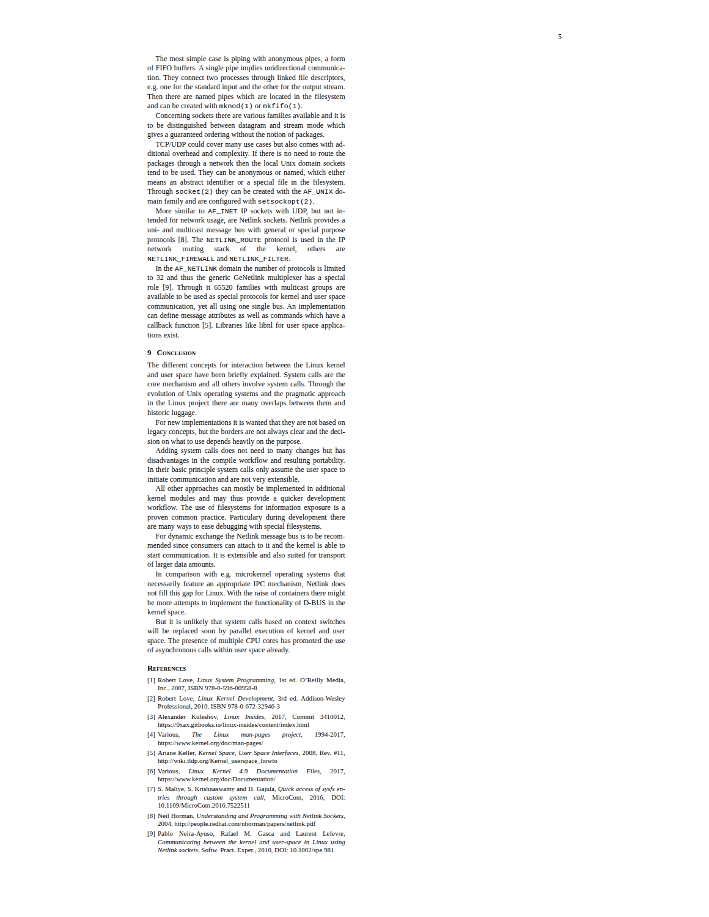5
The most simple case is piping with anonymous pipes, a form of FIFO buffers. A single pipe implies unidirectional communication. They connect two processes through linked file descriptors, e.g. one for the standard input and the other for the output stream. Then there are named pipes which are located in the filesystem and can be created with mknod(1) or mkfifo(1).
Concerning sockets there are various families available and it is to be distinguished between datagram and stream mode which gives a guaranteed ordering without the notion of packages.
TCP/UDP could cover many use cases but also comes with additional overhead and complexity. If there is no need to route the packages through a network then the local Unix domain sockets tend to be used. They can be anonymous or named, which either means an abstract identifier or a special file in the filesystem. Through socket(2) they can be created with the AF_UNIX domain family and are configured with setsockopt(2).
More similar to AF_INET IP sockets with UDP, but not intended for network usage, are Netlink sockets. Netlink provides a uni- and multicast message bus with general or special purpose protocols [8]. The NETLINK_ROUTE protocol is used in the IP network routing stack of the kernel, others are NETLINK_FIREWALL and NETLINK_FILTER.
In the AF_NETLINK domain the number of protocols is limited to 32 and thus the generic GeNetlink multiplexer has a special role [9]. Through it 65520 families with multicast groups are available to be used as special protocols for kernel and user space communication, yet all using one single bus. An implementation can define message attributes as well as commands which have a callback function [5]. Libraries like libnl for user space applications exist.
9 Conclusion
The different concepts for interaction between the Linux kernel and user space have been briefly explained. System calls are the core mechanism and all others involve system calls. Through the evolution of Unix operating systems and the pragmatic approach in the Linux project there are many overlaps between them and historic luggage.
For new implementations it is wanted that they are not based on legacy concepts, but the borders are not always clear and the decision on what to use depends heavily on the purpose.
Adding system calls does not need to many changes but has disadvantages in the compile workflow and resulting portability. In their basic principle system calls only assume the user space to initiate communication and are not very extensible.
All other approaches can mostly be implemented in additional kernel modules and may thus provide a quicker development workflow. The use of filesystems for information exposure is a proven common practice. Particulary during development there are many ways to ease debugging with special filesystems.
For dynamic exchange the Netlink message bus is to be recommended since consumers can attach to it and the kernel is able to start communication. It is extensible and also suited for transport of larger data amounts.
In comparison with e.g. microkernel operating systems that necessarily feature an appropriate IPC mechanism, Netlink does not fill this gap for Linux. With the raise of containers there might be more attempts to implement the functionality of D-BUS in the kernel space.
But it is unlikely that system calls based on context switches will be replaced soon by parallel execution of kernel and user space. The presence of multiple CPU cores has promoted the use of asynchronous calls within user space already.
References
[1] Robert Love, Linux System Programming, 1st ed. O’Reilly Media, Inc., 2007, ISBN 978-0-596-00958-8
[2] Robert Love, Linux Kernel Development, 3rd ed. Addison-Wesley Professional, 2010, ISBN 978-0-672-32946-3
[3] Alexander Kuleshov, Linux Insides, 2017, Commit 3410012, https://0xax.gitbooks.io/linux-insides/content/index.html
[4] Various, The Linux man-pages project, 1994-2017, https://www.kernel.org/doc/man-pages/
[5] Ariane Keller, Kernel Space, User Space Interfaces, 2008, Rev. #11, http://wiki.tldp.org/Kernel_userspace_howto
[6] Various, Linux Kernel 4.9 Documentation Files, 2017, https://www.kernel.org/doc/Documentation/
[7] S. Maliye, S. Krishnaswamy and H. Gajula, Quick access of sysfs entries through custom system call, MicroCom, 2016, DOI: 10.1109/MicroCom.2016.7522511
[8] Neil Horman, Understanding and Programming with Netlink Sockets, 2004, http://people.redhat.com/nhorman/papers/netlink.pdf
[9] Pablo Neira-Ayuso, Rafael M. Gasca and Laurent Lefevre, Communicating between the kernel and user-space in Linux using Netlink sockets, Softw. Pract. Exper., 2010, DOI: 10.1002/spe.981